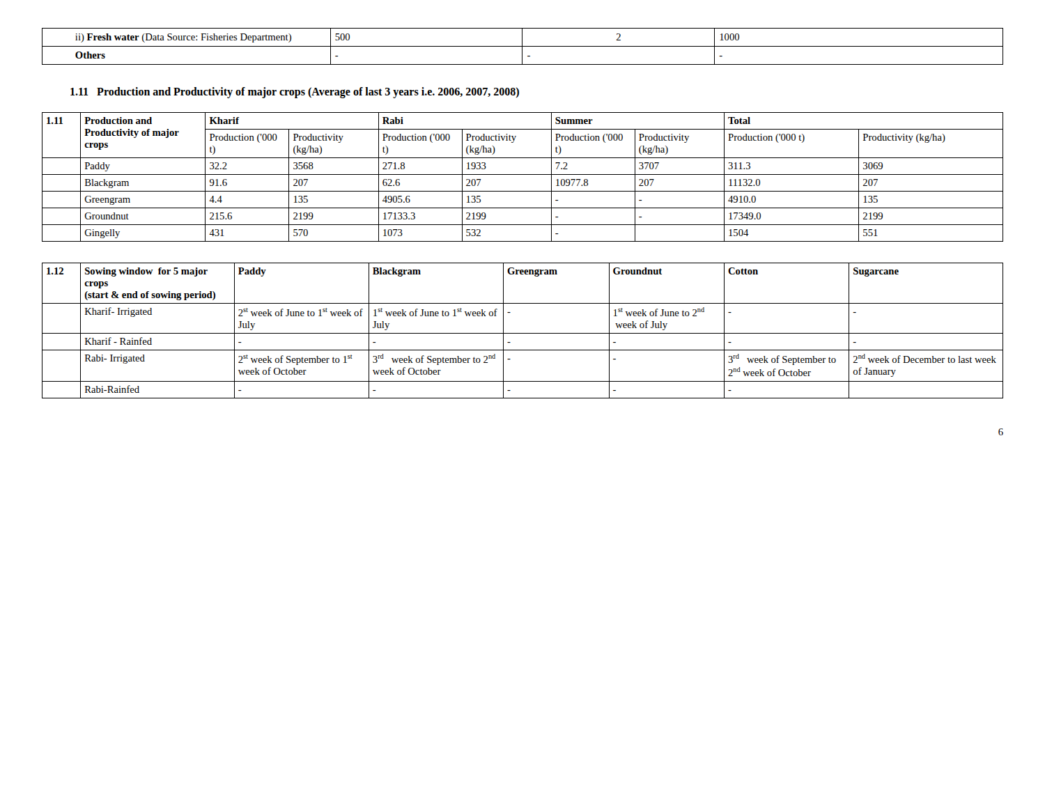| | ii) Fresh water (Data Source: Fisheries Department) | 500 | 2 | 1000 |
| | Others | - | - | - |
1.11 Production and Productivity of major crops (Average of last 3 years i.e. 2006, 2007, 2008)
| 1.11 | Production and Productivity of major crops | Kharif | Rabi | Summer | Total |
| Production ('000 t) | Productivity (kg/ha) | Production ('000 t) | Productivity (kg/ha) | Production ('000 t) | Productivity (kg/ha) | Production ('000 t) | Productivity (kg/ha) |
| | Paddy | 32.2 | 3568 | 271.8 | 1933 | 7.2 | 3707 | 311.3 | 3069 |
| | Blackgram | 91.6 | 207 | 62.6 | 207 | 10977.8 | 207 | 11132.0 | 207 |
| | Greengram | 4.4 | 135 | 4905.6 | 135 | - | - | 4910.0 | 135 |
| | Groundnut | 215.6 | 2199 | 17133.3 | 2199 | - | - | 17349.0 | 2199 |
| | Gingelly | 431 | 570 | 1073 | 532 | - | | 1504 | 551 |
| 1.12 | Sowing window for 5 major crops (start & end of sowing period) | Paddy | Blackgram | Greengram | Groundnut | Cotton | Sugarcane |
| | Kharif- Irrigated | 2 st week of June to 1 st week of July | 1 st week of June to 1 st week of July | - | 1 st week of June to 2 nd week of July | - | - |
| | Kharif - Rainfed | - | - | - | - | - | - |
| | Rabi- Irrigated | 2 st week of September to 1 st week of October | 3 rd week of September to 2 nd week of October | - | - | 3 rd week of September to 2 nd week of October | 2 nd week of December to last week of January |
| | Rabi-Rainfed | - | - | - | - | - | |
6